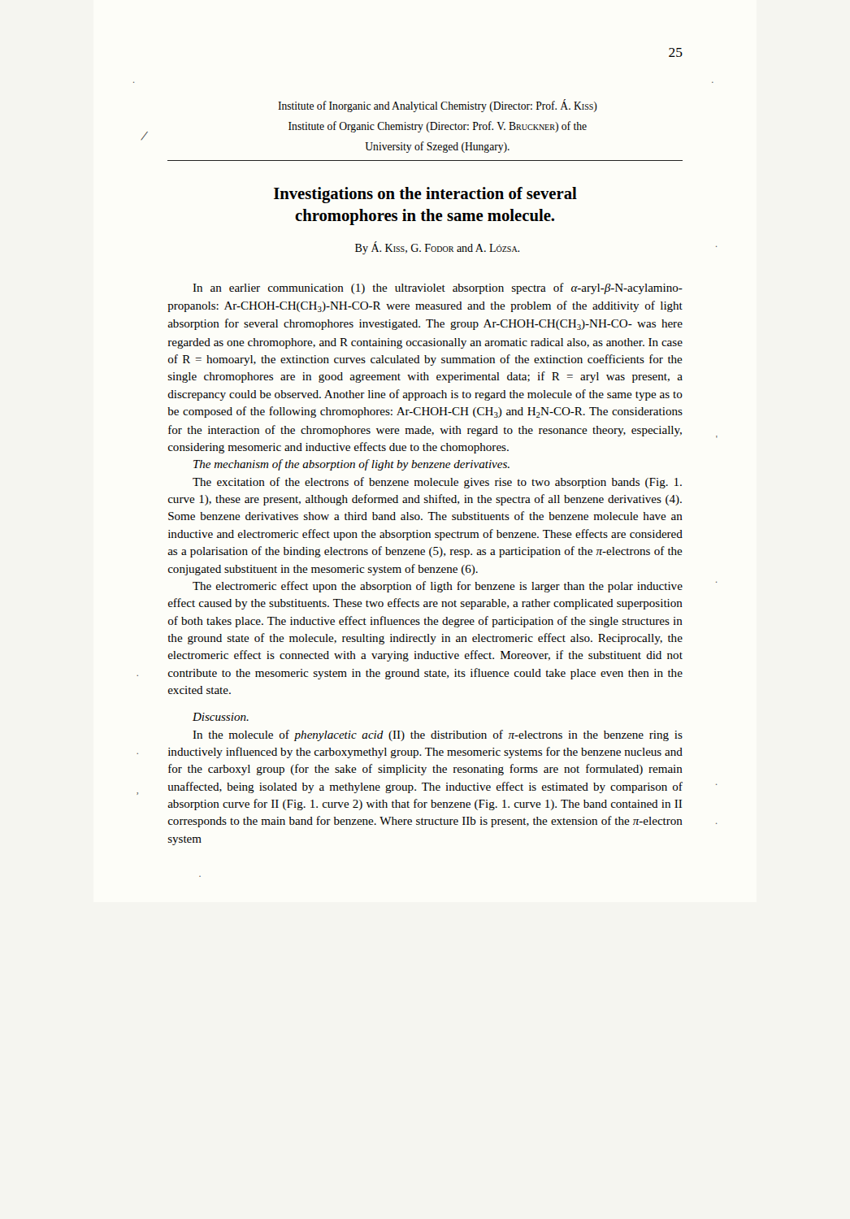. . . ' . . . , . . . /
25
Institute of Inorganic and Analytical Chemistry (Director: Prof. Á. Kiss)
Institute of Organic Chemistry (Director: Prof. V. Bruckner) of the
University of Szeged (Hungary).
Investigations on the interaction of several
chromophores in the same molecule.
By Á. Kiss, G. Fodor and A. Lózsa.
In an earlier communication (1) the ultraviolet absorption spectra of α-aryl-β-N-acylamino-propanols: Ar-CHOH-CH(CH3)-NH-CO-R were measured and the problem of the additivity of light absorption for several chromophores investigated. The group Ar-CHOH-CH(CH3)-NH-CO- was here regarded as one chromophore, and R containing occasionally an aromatic radical also, as another. In case of R = homoaryl, the extinction curves calculated by summation of the extinction coefficients for the single chromophores are in good agreement with experimental data; if R = aryl was present, a discrepancy could be observed. Another line of approach is to regard the molecule of the same type as to be composed of the following chromophores: Ar-CHOH-CH (CH3) and H2N-CO-R. The considerations for the interaction of the chromophores were made, with regard to the resonance theory, especially, considering mesomeric and inductive effects due to the chomophores.
The mechanism of the absorption of light by benzene derivatives.
The excitation of the electrons of benzene molecule gives rise to two absorption bands (Fig. 1. curve 1), these are present, although deformed and shifted, in the spectra of all benzene derivatives (4). Some benzene derivatives show a third band also. The substituents of the benzene molecule have an inductive and electromeric effect upon the absorption spectrum of benzene. These effects are considered as a polarisation of the binding electrons of benzene (5), resp. as a participation of the π-electrons of the conjugated substituent in the mesomeric system of benzene (6).
The electromeric effect upon the absorption of ligth for benzene is larger than the polar inductive effect caused by the substituents. These two effects are not separable, a rather complicated superposition of both takes place. The inductive effect influences the degree of participation of the single structures in the ground state of the molecule, resulting indirectly in an electromeric effect also. Reciprocally, the electromeric effect is connected with a varying inductive effect. Moreover, if the substituent did not contribute to the mesomeric system in the ground state, its ifluence could take place even then in the excited state.
Discussion.
In the molecule of phenylacetic acid (II) the distribution of π-electrons in the benzene ring is inductively influenced by the carboxymethyl group. The mesomeric systems for the benzene nucleus and for the carboxyl group (for the sake of simplicity the resonating forms are not formulated) remain unaffected, being isolated by a methylene group. The inductive effect is estimated by comparison of absorption curve for II (Fig. 1. curve 2) with that for benzene (Fig. 1. curve 1). The band contained in II corresponds to the main band for benzene. Where structure IIb is present, the extension of the π-electron system